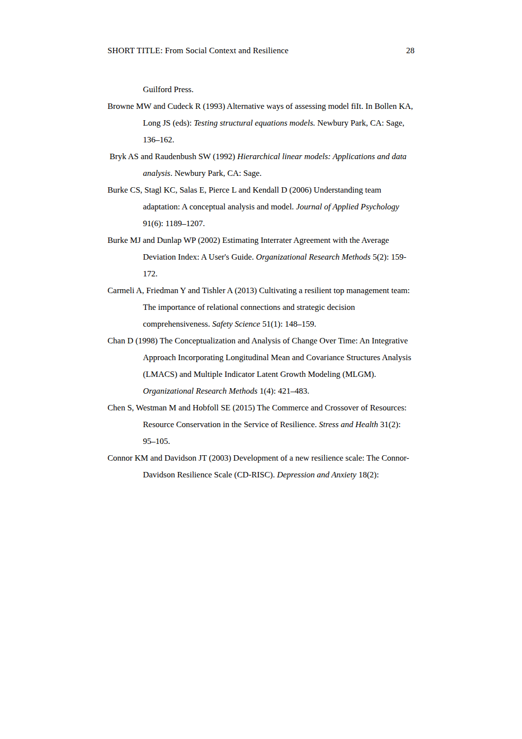SHORT TITLE: From Social Context and Resilience 28
Guilford Press.
Browne MW and Cudeck R (1993) Alternative ways of assessing model fiIt. In Bollen KA, Long JS (eds): Testing structural equations models. Newbury Park, CA: Sage, 136–162.
Bryk AS and Raudenbush SW (1992) Hierarchical linear models: Applications and data analysis. Newbury Park, CA: Sage.
Burke CS, Stagl KC, Salas E, Pierce L and Kendall D (2006) Understanding team adaptation: A conceptual analysis and model. Journal of Applied Psychology 91(6): 1189–1207.
Burke MJ and Dunlap WP (2002) Estimating Interrater Agreement with the Average Deviation Index: A User's Guide. Organizational Research Methods 5(2): 159-172.
Carmeli A, Friedman Y and Tishler A (2013) Cultivating a resilient top management team: The importance of relational connections and strategic decision comprehensiveness. Safety Science 51(1): 148–159.
Chan D (1998) The Conceptualization and Analysis of Change Over Time: An Integrative Approach Incorporating Longitudinal Mean and Covariance Structures Analysis (LMACS) and Multiple Indicator Latent Growth Modeling (MLGM). Organizational Research Methods 1(4): 421–483.
Chen S, Westman M and Hobfoll SE (2015) The Commerce and Crossover of Resources: Resource Conservation in the Service of Resilience. Stress and Health 31(2): 95–105.
Connor KM and Davidson JT (2003) Development of a new resilience scale: The Connor-Davidson Resilience Scale (CD-RISC). Depression and Anxiety 18(2):